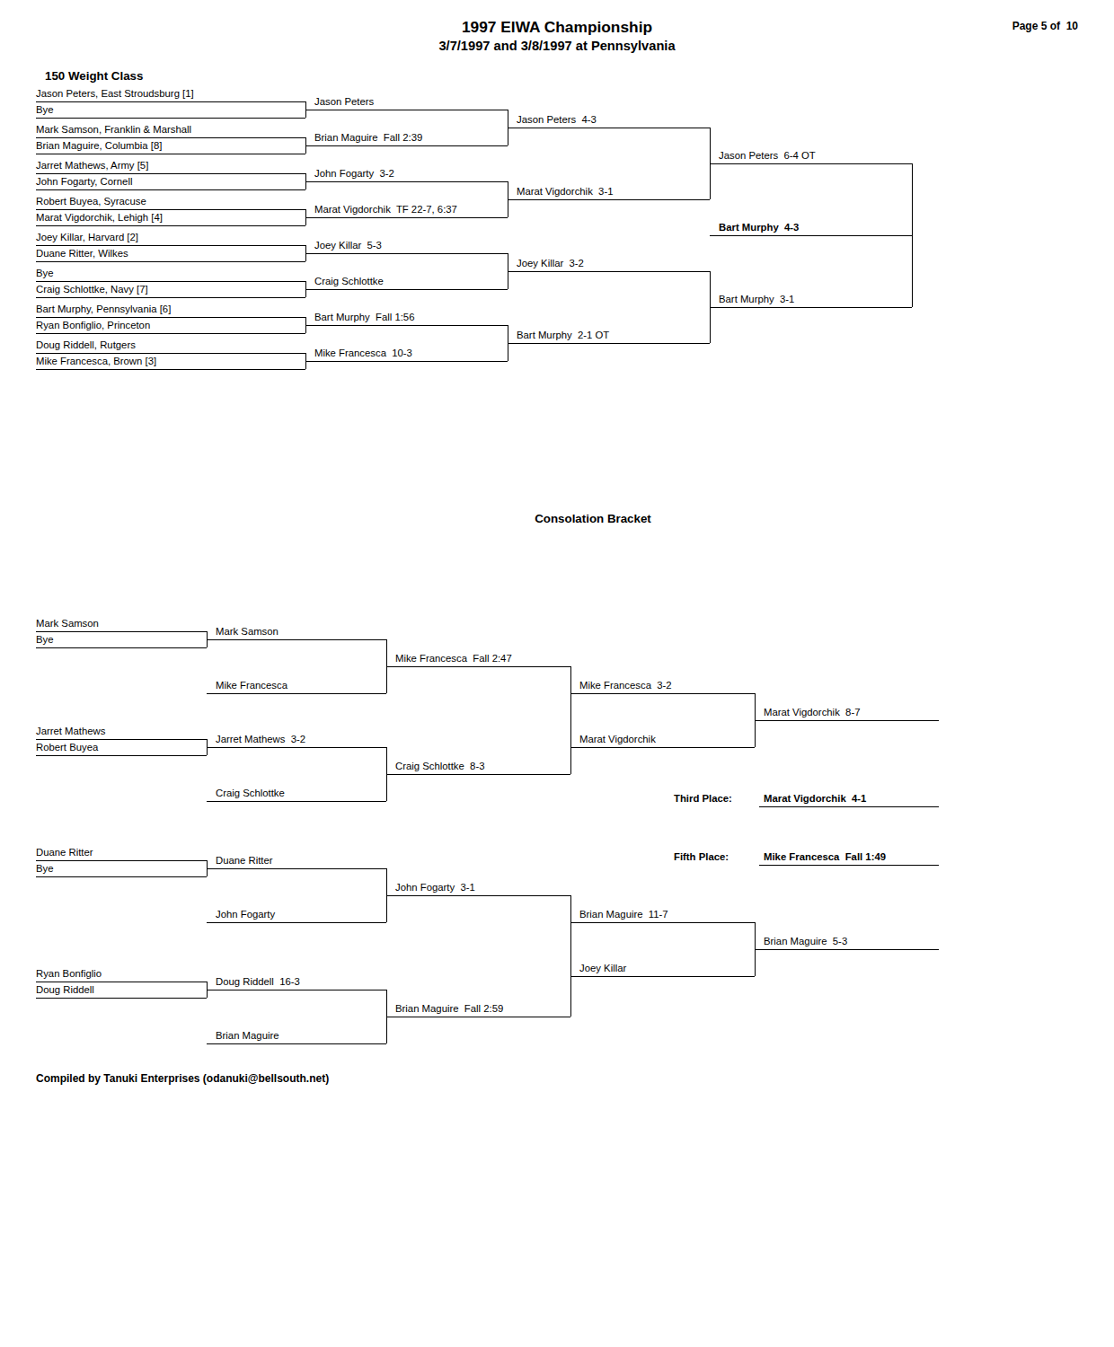Page 5 of 10
1997 EIWA Championship
3/7/1997 and 3/8/1997 at Pennsylvania
150 Weight Class
Jason Peters, East Stroudsburg [1]
Bye
Mark Samson, Franklin & Marshall
Brian Maguire, Columbia [8]
Jarret Mathews, Army [5]
John Fogarty, Cornell
Robert Buyea, Syracuse
Marat Vigdorchik, Lehigh [4]
Joey Killar, Harvard [2]
Duane Ritter, Wilkes
Bye
Craig Schlottke, Navy [7]
Bart Murphy, Pennsylvania [6]
Ryan Bonfiglio, Princeton
Doug Riddell, Rutgers
Mike Francesca, Brown [3]
Jason Peters
Brian Maguire Fall 2:39
John Fogarty 3-2
Marat Vigdorchik TF 22-7, 6:37
Joey Killar 5-3
Craig Schlottke
Bart Murphy Fall 1:56
Mike Francesca 10-3
Jason Peters 4-3
Marat Vigdorchik 3-1
Joey Killar 3-2
Bart Murphy 2-1 OT
Jason Peters 6-4 OT
Bart Murphy 3-1
Bart Murphy 4-3
Consolation Bracket
Mark Samson
Bye
Mark Samson
Mike Francesca
Jarret Mathews
Robert Buyea
Jarret Mathews 3-2
Craig Schlottke
Mike Francesca Fall 2:47
Craig Schlottke 8-3
Mike Francesca 3-2
Marat Vigdorchik
Marat Vigdorchik 8-7
Third Place:
Marat Vigdorchik 4-1
Fifth Place:
Mike Francesca Fall 1:49
Duane Ritter
Bye
Duane Ritter
John Fogarty
Ryan Bonfiglio
Doug Riddell
Doug Riddell 16-3
Brian Maguire
John Fogarty 3-1
Brian Maguire Fall 2:59
Brian Maguire 11-7
Joey Killar
Brian Maguire 5-3
Compiled by Tanuki Enterprises (odanuki@bellsouth.net)